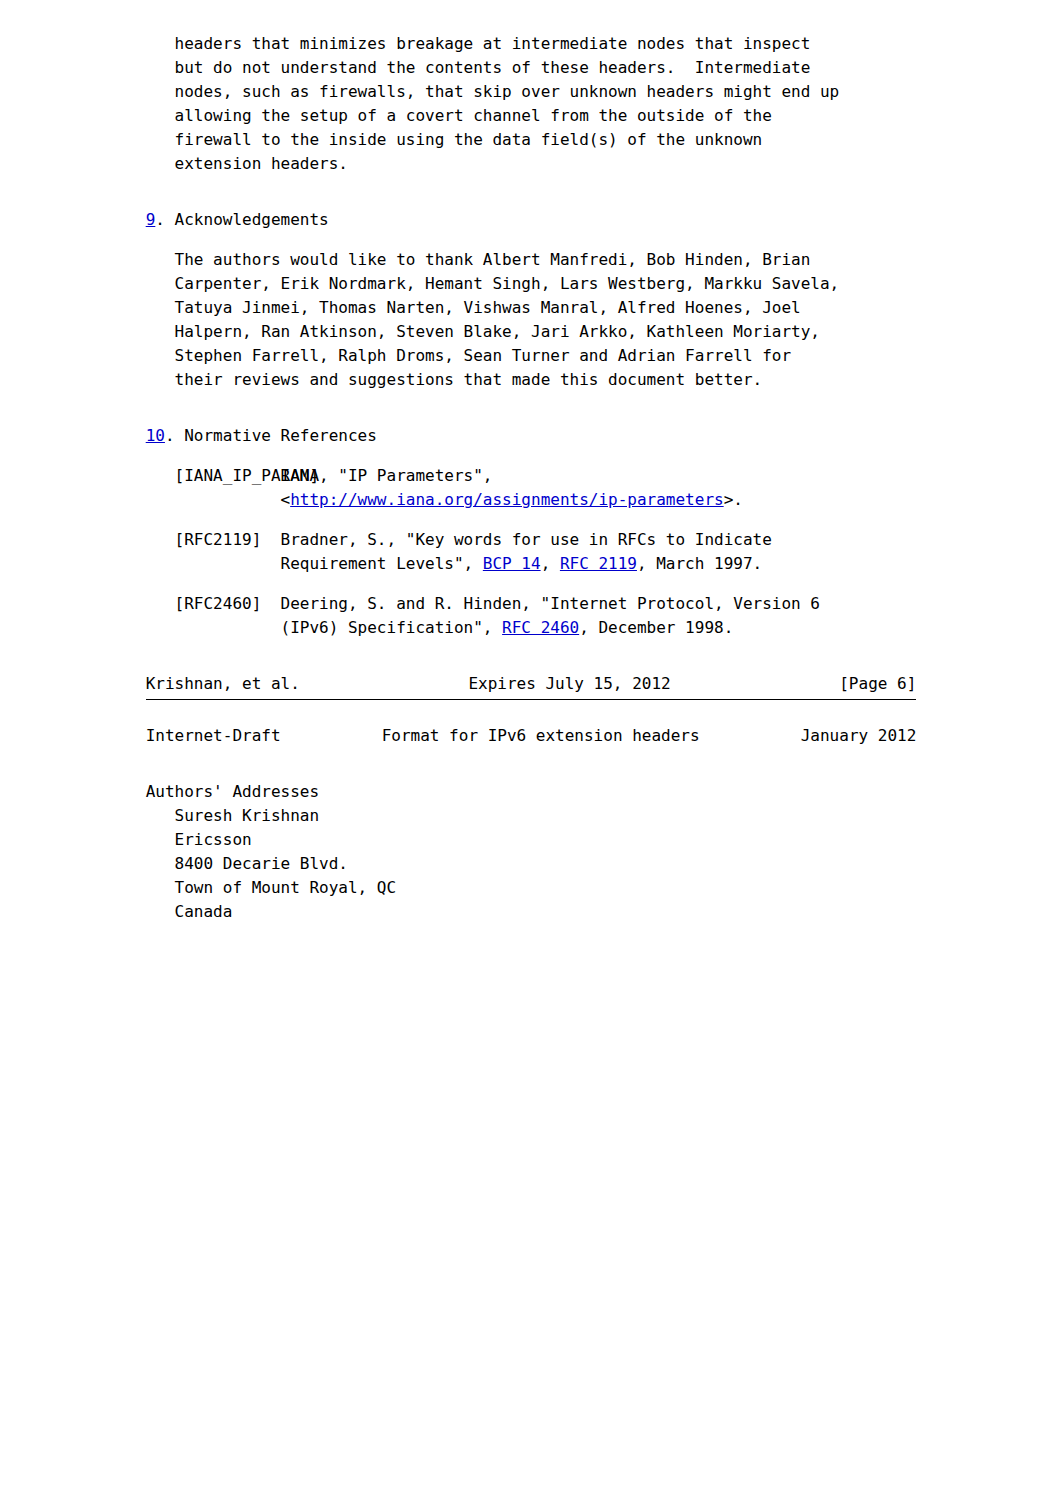headers that minimizes breakage at intermediate nodes that inspect
but do not understand the contents of these headers.  Intermediate
nodes, such as firewalls, that skip over unknown headers might end up
allowing the setup of a covert channel from the outside of the
firewall to the inside using the data field(s) of the unknown
extension headers.
9. Acknowledgements
The authors would like to thank Albert Manfredi, Bob Hinden, Brian
Carpenter, Erik Nordmark, Hemant Singh, Lars Westberg, Markku Savela,
Tatuya Jinmei, Thomas Narten, Vishwas Manral, Alfred Hoenes, Joel
Halpern, Ran Atkinson, Steven Blake, Jari Arkko, Kathleen Moriarty,
Stephen Farrell, Ralph Droms, Sean Turner and Adrian Farrell for
their reviews and suggestions that made this document better.
10. Normative References
[IANA_IP_PARAM]
IANA, "IP Parameters",
<http://www.iana.org/assignments/ip-parameters>.
[RFC2119]
Bradner, S., "Key words for use in RFCs to Indicate
Requirement Levels", BCP 14, RFC 2119, March 1997.
[RFC2460]
Deering, S. and R. Hinden, "Internet Protocol, Version 6
(IPv6) Specification", RFC 2460, December 1998.
Krishnan, et al. Expires July 15, 2012 [Page 6]
Internet-Draft Format for IPv6 extension headers January 2012
Authors' Addresses
Suresh Krishnan
Ericsson
8400 Decarie Blvd.
Town of Mount Royal, QC
Canada